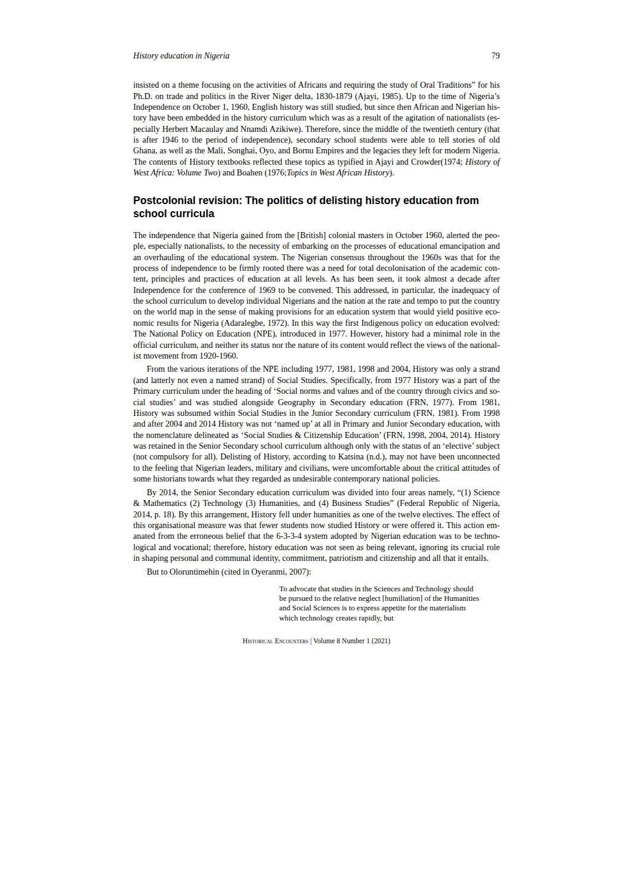History education in Nigeria 79
insisted on a theme focusing on the activities of Africans and requiring the study of Oral Traditions” for his Ph.D. on trade and politics in the River Niger delta, 1830-1879 (Ajayi, 1985). Up to the time of Nigeria’s Independence on October 1, 1960, English history was still studied, but since then African and Nigerian history have been embedded in the history curriculum which was as a result of the agitation of nationalists (especially Herbert Macaulay and Nnamdi Azikiwe). Therefore, since the middle of the twentieth century (that is after 1946 to the period of independence), secondary school students were able to tell stories of old Ghana, as well as the Mali, Songhai, Oyo, and Bornu Empires and the legacies they left for modern Nigeria. The contents of History textbooks reflected these topics as typified in Ajayi and Crowder(1974; History of West Africa: Volume Two) and Boahen (1976;Topics in West African History).
Postcolonial revision: The politics of delisting history education from school curricula
The independence that Nigeria gained from the [British] colonial masters in October 1960, alerted the people, especially nationalists, to the necessity of embarking on the processes of educational emancipation and an overhauling of the educational system. The Nigerian consensus throughout the 1960s was that for the process of independence to be firmly rooted there was a need for total decolonisation of the academic content, principles and practices of education at all levels. As has been seen, it took almost a decade after Independence for the conference of 1969 to be convened. This addressed, in particular, the inadequacy of the school curriculum to develop individual Nigerians and the nation at the rate and tempo to put the country on the world map in the sense of making provisions for an education system that would yield positive economic results for Nigeria (Adaralegbe, 1972). In this way the first Indigenous policy on education evolved: The National Policy on Education (NPE), introduced in 1977. However, history had a minimal role in the official curriculum, and neither its status nor the nature of its content would reflect the views of the nationalist movement from 1920-1960.
From the various iterations of the NPE including 1977, 1981, 1998 and 2004, History was only a strand (and latterly not even a named strand) of Social Studies. Specifically, from 1977 History was a part of the Primary curriculum under the heading of ‘Social norms and values and of the country through civics and social studies’ and was studied alongside Geography in Secondary education (FRN, 1977). From 1981, History was subsumed within Social Studies in the Junior Secondary curriculum (FRN, 1981). From 1998 and after 2004 and 2014 History was not ‘named up’ at all in Primary and Junior Secondary education, with the nomenclature delineated as ‘Social Studies & Citizenship Education’ (FRN, 1998, 2004, 2014). History was retained in the Senior Secondary school curriculum although only with the status of an ‘elective’ subject (not compulsory for all). Delisting of History, according to Katsina (n.d.), may not have been unconnected to the feeling that Nigerian leaders, military and civilians, were uncomfortable about the critical attitudes of some historians towards what they regarded as undesirable contemporary national policies.
By 2014, the Senior Secondary education curriculum was divided into four areas namely, “(1) Science & Mathematics (2) Technology (3) Humanities, and (4) Business Studies” (Federal Republic of Nigeria, 2014, p. 18). By this arrangement, History fell under humanities as one of the twelve electives. The effect of this organisational measure was that fewer students now studied History or were offered it. This action emanated from the erroneous belief that the 6-3-3-4 system adopted by Nigerian education was to be technological and vocational; therefore, history education was not seen as being relevant, ignoring its crucial role in shaping personal and communal identity, commitment, patriotism and citizenship and all that it entails.
But to Oloruntimehin (cited in Oyeranmi, 2007):
To advocate that studies in the Sciences and Technology should be pursued to the relative neglect [humiliation] of the Humanities and Social Sciences is to express appetite for the materialism which technology creates rapidly, but
Historical Encounters | Volume 8 Number 1 (2021)